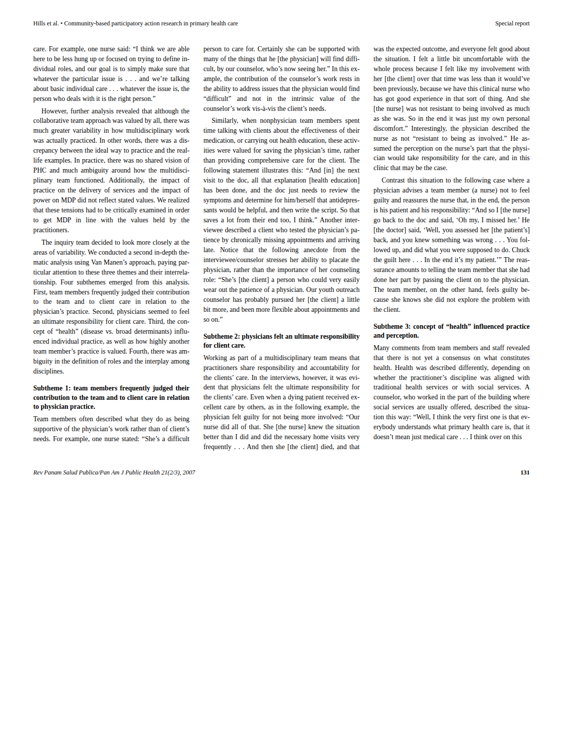Hills et al. • Community-based participatory action research in primary health care Special report
care. For example, one nurse said: “I think we are able here to be less hung up or focused on trying to define individual roles, and our goal is to simply make sure that whatever the particular issue is . . . and we’re talking about basic individual care . . . whatever the issue is, the person who deals with it is the right person.”
However, further analysis revealed that although the collaborative team approach was valued by all, there was much greater variability in how multidisciplinary work was actually practiced. In other words, there was a discrepancy between the ideal way to practice and the real-life examples. In practice, there was no shared vision of PHC and much ambiguity around how the multidisciplinary team functioned. Additionally, the impact of practice on the delivery of services and the impact of power on MDP did not reflect stated values. We realized that these tensions had to be critically examined in order to get MDP in line with the values held by the practitioners.
The inquiry team decided to look more closely at the areas of variability. We conducted a second in-depth thematic analysis using Van Manen’s approach, paying particular attention to these three themes and their interrelationship. Four subthemes emerged from this analysis. First, team members frequently judged their contribution to the team and to client care in relation to the physician’s practice. Second, physicians seemed to feel an ultimate responsibility for client care. Third, the concept of “health” (disease vs. broad determinants) influenced individual practice, as well as how highly another team member’s practice is valued. Fourth, there was ambiguity in the definition of roles and the interplay among disciplines.
Subtheme 1: team members frequently judged their contribution to the team and to client care in relation to physician practice.
Team members often described what they do as being supportive of the physician’s work rather than of client’s needs. For example, one nurse stated: “She’s a difficult person to care for. Certainly she can be supported with many of the things that he [the physician] will find difficult, by our counselor, who’s now seeing her.” In this example, the contribution of the counselor’s work rests in the ability to address issues that the physician would find “difficult” and not in the intrinsic value of the counselor’s work vis-à-vis the client’s needs.
Similarly, when nonphysician team members spent time talking with clients about the effectiveness of their medication, or carrying out health education, these activities were valued for saving the physician’s time, rather than providing comprehensive care for the client. The following statement illustrates this: “And [in] the next visit to the doc, all that explanation [health education] has been done, and the doc just needs to review the symptoms and determine for him/herself that antidepressants would be helpful, and then write the script. So that saves a lot from their end too, I think.” Another interviewee described a client who tested the physician’s patience by chronically missing appointments and arriving late. Notice that the following anecdote from the interviewee/counselor stresses her ability to placate the physician, rather than the importance of her counseling role: “She’s [the client] a person who could very easily wear out the patience of a physician. Our youth outreach counselor has probably pursued her [the client] a little bit more, and been more flexible about appointments and so on.”
Subtheme 2: physicians felt an ultimate responsibility for client care.
Working as part of a multidisciplinary team means that practitioners share responsibility and accountability for the clients’ care. In the interviews, however, it was evident that physicians felt the ultimate responsibility for the clients’ care. Even when a dying patient received excellent care by others, as in the following example, the physician felt guilty for not being more involved: “Our nurse did all of that. She [the nurse] knew the situation better than I did and did the necessary home visits very frequently . . . And then she [the client] died, and that was the expected outcome, and everyone felt good about the situation. I felt a little bit uncomfortable with the whole process because I felt like my involvement with her [the client] over that time was less than it would’ve been previously, because we have this clinical nurse who has got good experience in that sort of thing. And she [the nurse] was not resistant to being involved as much as she was. So in the end it was just my own personal discomfort.” Interestingly, the physician described the nurse as not “resistant to being as involved.” He assumed the perception on the nurse’s part that the physician would take responsibility for the care, and in this clinic that may be the case.
Contrast this situation to the following case where a physician advises a team member (a nurse) not to feel guilty and reassures the nurse that, in the end, the person is his patient and his responsibility: “And so I [the nurse] go back to the doc and said, ‘Oh my, I missed her.’ He [the doctor] said, ‘Well, you assessed her [the patient’s] back, and you knew something was wrong . . . You followed up, and did what you were supposed to do. Chuck the guilt here . . . In the end it’s my patient.’” The reassurance amounts to telling the team member that she had done her part by passing the client on to the physician. The team member, on the other hand, feels guilty because she knows she did not explore the problem with the client.
Subtheme 3: concept of “health” influenced practice and perception.
Many comments from team members and staff revealed that there is not yet a consensus on what constitutes health. Health was described differently, depending on whether the practitioner’s discipline was aligned with traditional health services or with social services. A counselor, who worked in the part of the building where social services are usually offered, described the situation this way: “Well, I think the very first one is that everybody understands what primary health care is, that it doesn’t mean just medical care . . . I think over on this
Rev Panam Salud Publica/Pan Am J Public Health 21(2/3), 2007 131